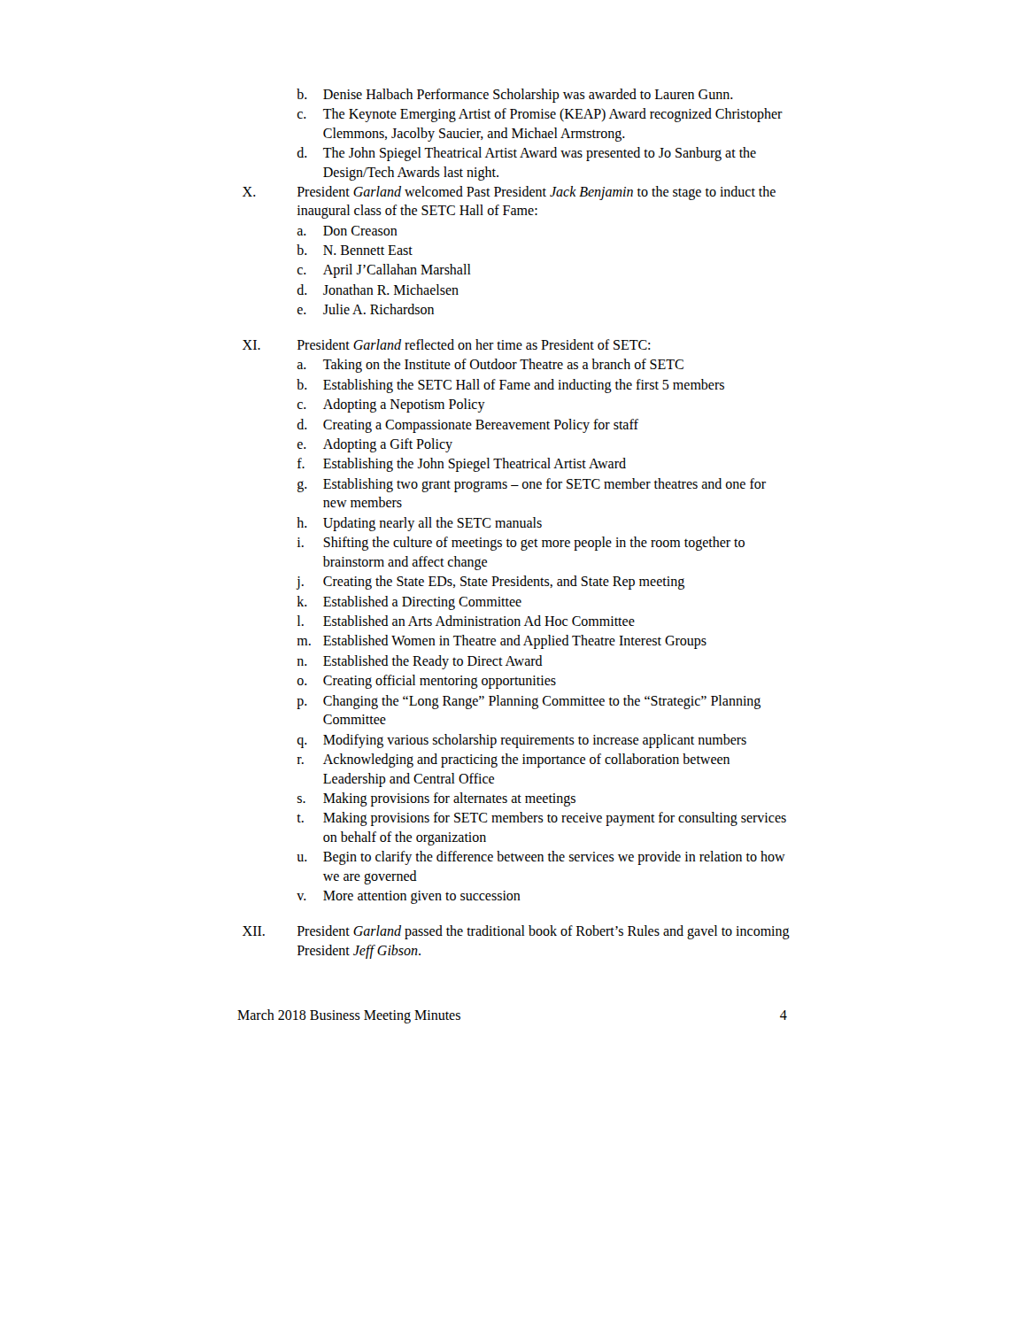b. Denise Halbach Performance Scholarship was awarded to Lauren Gunn.
c. The Keynote Emerging Artist of Promise (KEAP) Award recognized Christopher Clemmons, Jacolby Saucier, and Michael Armstrong.
d. The John Spiegel Theatrical Artist Award was presented to Jo Sanburg at the Design/Tech Awards last night.
X.
President Garland welcomed Past President Jack Benjamin to the stage to induct the inaugural class of the SETC Hall of Fame:
a. Don Creason
b. N. Bennett East
c. April J’Callahan Marshall
d. Jonathan R. Michaelsen
e. Julie A. Richardson
XI.
President Garland reflected on her time as President of SETC:
a. Taking on the Institute of Outdoor Theatre as a branch of SETC
b. Establishing the SETC Hall of Fame and inducting the first 5 members
c. Adopting a Nepotism Policy
d. Creating a Compassionate Bereavement Policy for staff
e. Adopting a Gift Policy
f. Establishing the John Spiegel Theatrical Artist Award
g. Establishing two grant programs – one for SETC member theatres and one for new members
h. Updating nearly all the SETC manuals
i. Shifting the culture of meetings to get more people in the room together to brainstorm and affect change
j. Creating the State EDs, State Presidents, and State Rep meeting
k. Established a Directing Committee
l. Established an Arts Administration Ad Hoc Committee
m. Established Women in Theatre and Applied Theatre Interest Groups
n. Established the Ready to Direct Award
o. Creating official mentoring opportunities
p. Changing the “Long Range” Planning Committee to the “Strategic” Planning Committee
q. Modifying various scholarship requirements to increase applicant numbers
r. Acknowledging and practicing the importance of collaboration between Leadership and Central Office
s. Making provisions for alternates at meetings
t. Making provisions for SETC members to receive payment for consulting services on behalf of the organization
u. Begin to clarify the difference between the services we provide in relation to how we are governed
v. More attention given to succession
XII.
President Garland passed the traditional book of Robert’s Rules and gavel to incoming President Jeff Gibson.
March 2018 Business Meeting Minutes 4